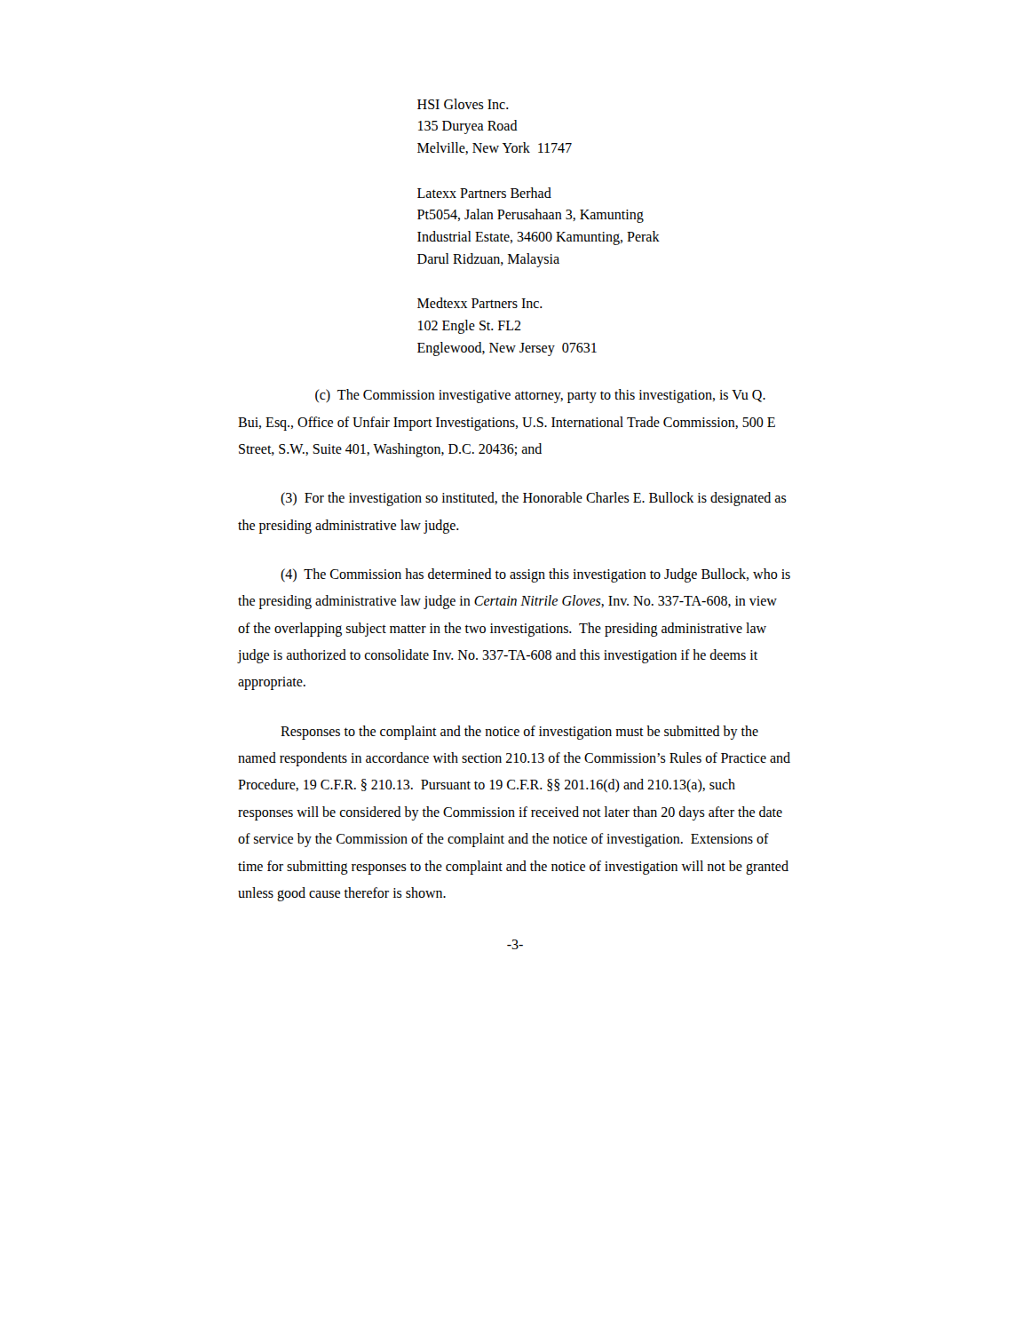HSI Gloves Inc.
135 Duryea Road
Melville, New York 11747
Latexx Partners Berhad
Pt5054, Jalan Perusahaan 3, Kamunting
Industrial Estate, 34600 Kamunting, Perak
Darul Ridzuan, Malaysia
Medtexx Partners Inc.
102 Engle St. FL2
Englewood, New Jersey 07631
(c) The Commission investigative attorney, party to this investigation, is Vu Q. Bui, Esq., Office of Unfair Import Investigations, U.S. International Trade Commission, 500 E Street, S.W., Suite 401, Washington, D.C. 20436; and
(3) For the investigation so instituted, the Honorable Charles E. Bullock is designated as the presiding administrative law judge.
(4) The Commission has determined to assign this investigation to Judge Bullock, who is the presiding administrative law judge in Certain Nitrile Gloves, Inv. No. 337-TA-608, in view of the overlapping subject matter in the two investigations. The presiding administrative law judge is authorized to consolidate Inv. No. 337-TA-608 and this investigation if he deems it appropriate.
Responses to the complaint and the notice of investigation must be submitted by the named respondents in accordance with section 210.13 of the Commission’s Rules of Practice and Procedure, 19 C.F.R. § 210.13. Pursuant to 19 C.F.R. §§ 201.16(d) and 210.13(a), such responses will be considered by the Commission if received not later than 20 days after the date of service by the Commission of the complaint and the notice of investigation. Extensions of time for submitting responses to the complaint and the notice of investigation will not be granted unless good cause therefor is shown.
-3-